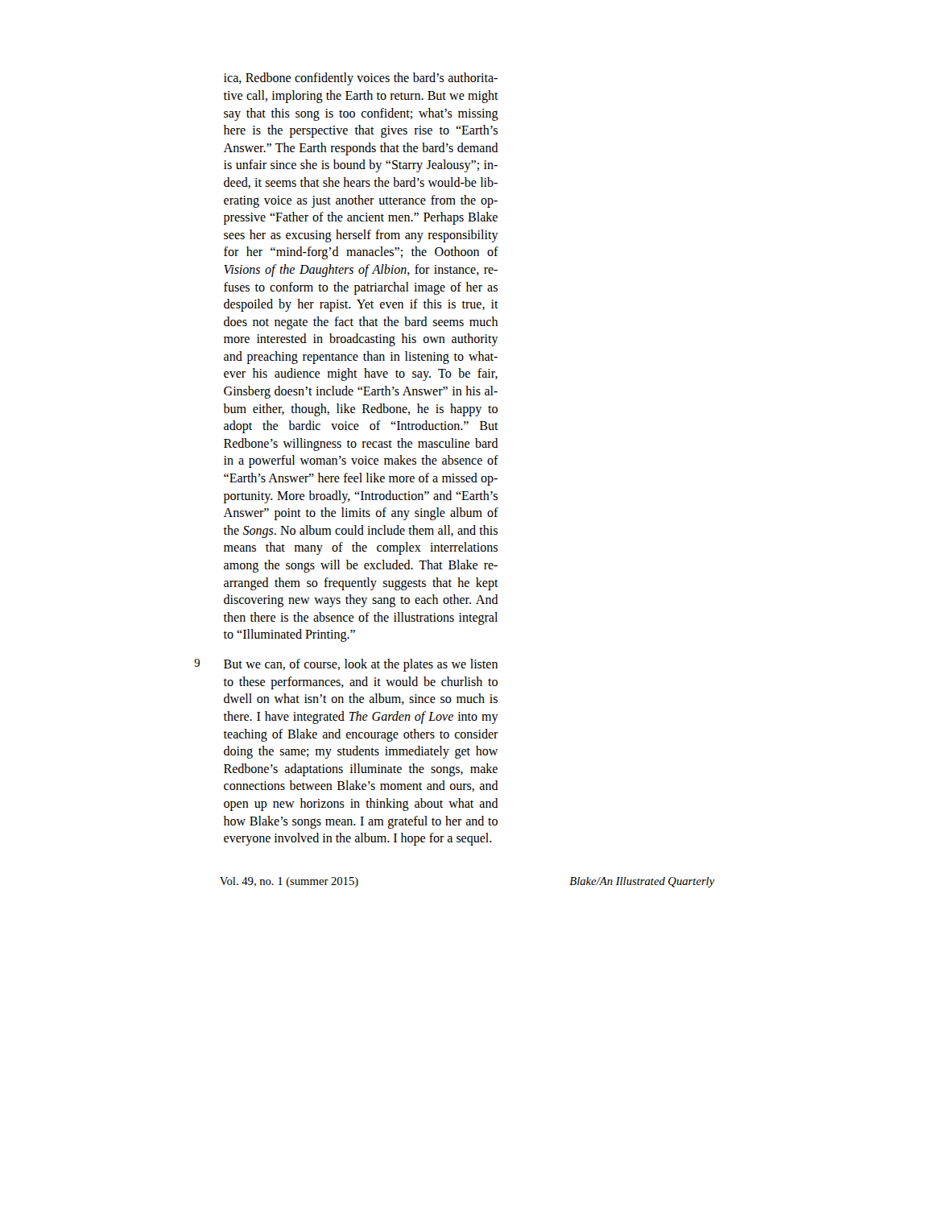ica, Redbone confidently voices the bard’s authoritative call, imploring the Earth to return. But we might say that this song is too confident; what’s missing here is the perspective that gives rise to “Earth’s Answer.” The Earth responds that the bard’s demand is unfair since she is bound by “Starry Jealousy”; indeed, it seems that she hears the bard’s would-be liberating voice as just another utterance from the oppressive “Father of the ancient men.” Perhaps Blake sees her as excusing herself from any responsibility for her “mind-forg’d manacles”; the Oothoon of Visions of the Daughters of Albion, for instance, refuses to conform to the patriarchal image of her as despoiled by her rapist. Yet even if this is true, it does not negate the fact that the bard seems much more interested in broadcasting his own authority and preaching repentance than in listening to whatever his audience might have to say. To be fair, Ginsberg doesn’t include “Earth’s Answer” in his album either, though, like Redbone, he is happy to adopt the bardic voice of “Introduction.” But Redbone’s willingness to recast the masculine bard in a powerful woman’s voice makes the absence of “Earth’s Answer” here feel like more of a missed opportunity. More broadly, “Introduction” and “Earth’s Answer” point to the limits of any single album of the Songs. No album could include them all, and this means that many of the complex interrelations among the songs will be excluded. That Blake rearranged them so frequently suggests that he kept discovering new ways they sang to each other. And then there is the absence of the illustrations integral to “Illuminated Printing.”
9
But we can, of course, look at the plates as we listen to these performances, and it would be churlish to dwell on what isn’t on the album, since so much is there. I have integrated The Garden of Love into my teaching of Blake and encourage others to consider doing the same; my students immediately get how Redbone’s adaptations illuminate the songs, make connections between Blake’s moment and ours, and open up new horizons in thinking about what and how Blake’s songs mean. I am grateful to her and to everyone involved in the album. I hope for a sequel.
Vol. 49, no. 1 (summer 2015) Blake/An Illustrated Quarterly